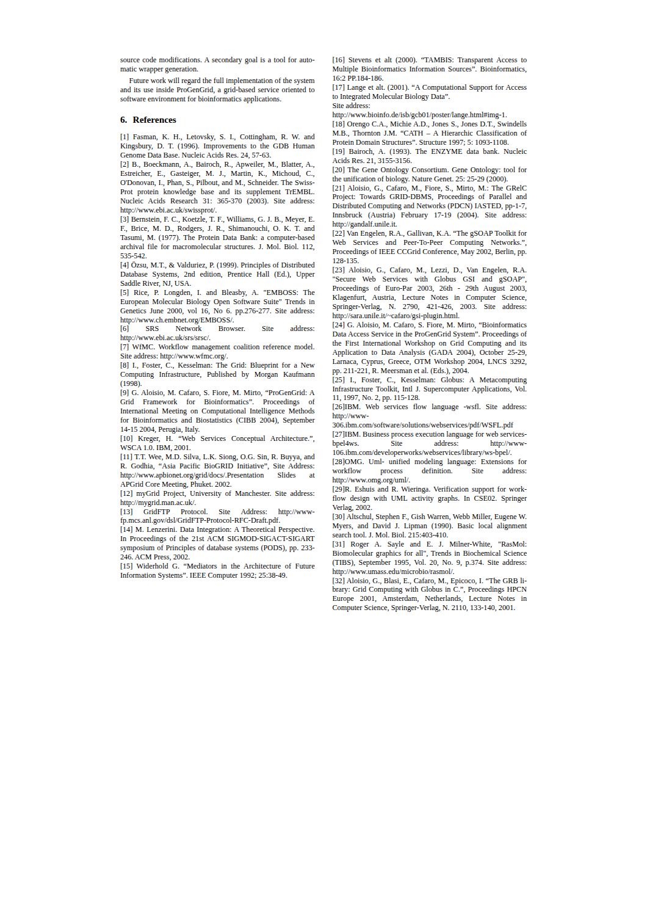source code modifications. A secondary goal is a tool for automatic wrapper generation.
Future work will regard the full implementation of the system and its use inside ProGenGrid, a grid-based service oriented to software environment for bioinformatics applications.
6. References
[1] Fasman, K. H., Letovsky, S. I., Cottingham, R. W. and Kingsbury, D. T. (1996). Improvements to the GDB Human Genome Data Base. Nucleic Acids Res. 24, 57-63.
[2] B., Boeckmann, A., Bairoch, R., Apweiler, M., Blatter, A., Estreicher, E., Gasteiger, M. J., Martin, K., Michoud, C., O'Donovan, I., Phan, S., Pilbout, and M., Schneider. The Swiss-Prot protein knowledge base and its supplement TrEMBL. Nucleic Acids Research 31: 365-370 (2003). Site address: http://www.ebi.ac.uk/swissprot/.
[3] Bernstein, F. C., Koetzle, T. F., Williams, G. J. B., Meyer, E. F., Brice, M. D., Rodgers, J. R., Shimanouchi, O. K. T. and Tasumi, M. (1977). The Protein Data Bank: a computer-based archival file for macromolecular structures. J. Mol. Biol. 112, 535-542.
[4] Özsu, M.T., & Valduriez, P. (1999). Principles of Distributed Database Systems, 2nd edition, Prentice Hall (Ed.), Upper Saddle River, NJ, USA.
[5] Rice, P. Longden, I. and Bleasby, A. "EMBOSS: The European Molecular Biology Open Software Suite" Trends in Genetics June 2000, vol 16, No 6. pp.276-277. Site address: http://www.ch.embnet.org/EMBOSS/.
[6] SRS Network Browser. Site address: http://www.ebi.ac.uk/srs/srsc/.
[7] WfMC. Workflow management coalition reference model. Site address: http://www.wfmc.org/.
[8] I., Foster, C., Kesselman: The Grid: Blueprint for a New Computing Infrastructure, Published by Morgan Kaufmann (1998).
[9] G. Aloisio, M. Cafaro, S. Fiore, M. Mirto, “ProGenGrid: A Grid Framework for Bioinformatics”. Proceedings of International Meeting on Computational Intelligence Methods for Bioinformatics and Biostatistics (CIBB 2004), September 14-15 2004, Perugia, Italy.
[10] Kreger, H. “Web Services Conceptual Architecture.”, WSCA 1.0. IBM, 2001.
[11] T.T. Wee, M.D. Silva, L.K. Siong, O.G. Sin, R. Buyya, and R. Godhia, “Asia Pacific BioGRID Initiative”, Site Address: http://www.apbionet.org/grid/docs/.Presentation Slides at APGrid Core Meeting, Phuket. 2002.
[12] myGrid Project, University of Manchester. Site address: http://mygrid.man.ac.uk/.
[13] GridFTP Protocol. Site Address: http://www-fp.mcs.anl.gov/dsl/GridFTP-Protocol-RFC-Draft.pdf.
[14] M. Lenzerini. Data Integration: A Theoretical Perspective. In Proceedings of the 21st ACM SIGMOD-SIGACT-SIGART symposium of Principles of database systems (PODS), pp. 233-246. ACM Press, 2002.
[15] Widerhold G. “Mediators in the Architecture of Future Information Systems”. IEEE Computer 1992; 25:38-49.
[16] Stevens et alt (2000). “TAMBIS: Transparent Access to Multiple Bioinformatics Information Sources”. Bioinformatics, 16:2 PP.184-186.
[17] Lange et alt. (2001). “A Computational Support for Access to Integrated Molecular Biology Data”.
Site address:
http://www.bioinfo.de/isb/gcb01/poster/lange.html#img-1.
[18] Orengo C.A., Michie A.D., Jones S., Jones D.T., Swindells M.B., Thornton J.M. “CATH – A Hierarchic Classification of Protein Domain Structures”. Structure 1997; 5: 1093-1108.
[19] Bairoch, A. (1993). The ENZYME data bank. Nucleic Acids Res. 21, 3155-3156.
[20] The Gene Ontology Consortium. Gene Ontology: tool for the unification of biology. Nature Genet. 25: 25-29 (2000).
[21] Aloisio, G., Cafaro, M., Fiore, S., Mirto, M.: The GRelC Project: Towards GRID-DBMS, Proceedings of Parallel and Distributed Computing and Networks (PDCN) IASTED, pp-1-7, Innsbruck (Austria) February 17-19 (2004). Site address: http://gandalf.unile.it.
[22] Van Engelen, R.A., Gallivan, K.A. “The gSOAP Toolkit for Web Services and Peer-To-Peer Computing Networks.”, Proceedings of IEEE CCGrid Conference, May 2002, Berlin, pp. 128-135.
[23] Aloisio, G., Cafaro, M., Lezzi, D., Van Engelen, R.A. "Secure Web Services with Globus GSI and gSOAP", Proceedings of Euro-Par 2003, 26th - 29th August 2003, Klagenfurt, Austria, Lecture Notes in Computer Science, Springer-Verlag, N. 2790, 421-426, 2003. Site address: http://sara.unile.it/~cafaro/gsi-plugin.html.
[24] G. Aloisio, M. Cafaro, S. Fiore, M. Mirto, “Bioinformatics Data Access Service in the ProGenGrid System”. Proceedings of the First International Workshop on Grid Computing and its Application to Data Analysis (GADA 2004), October 25-29, Larnaca, Cyprus, Greece, OTM Workshop 2004, LNCS 3292, pp. 211-221, R. Meersman et al. (Eds.), 2004.
[25] I., Foster, C., Kesselman: Globus: A Metacomputing Infrastructure Toolkit, Intl J. Supercomputer Applications, Vol. 11, 1997, No. 2, pp. 115-128.
[26]IBM. Web services flow language -wsfl. Site address: http://www-306.ibm.com/software/solutions/webservices/pdf/WSFL.pdf
[27]IBM. Business process execution language for web services- bpel4ws. Site address: http://www-106.ibm.com/developerworks/webservices/library/ws-bpel/.
[28]OMG. Uml- unified modeling language: Extensions for workflow process definition. Site address: http://www.omg.org/uml/.
[29]R. Eshuis and R. Wieringa. Verification support for workflow design with UML activity graphs. In CSE02. Springer Verlag, 2002.
[30] Altschul, Stephen F., Gish Warren, Webb Miller, Eugene W. Myers, and David J. Lipman (1990). Basic local alignment search tool. J. Mol. Biol. 215:403-410.
[31] Roger A. Sayle and E. J. Milner-White, "RasMol: Biomolecular graphics for all", Trends in Biochemical Science (TIBS), September 1995, Vol. 20, No. 9, p.374. Site address: http://www.umass.edu/microbio/rasmol/.
[32] Aloisio, G., Blasi, E., Cafaro, M., Epicoco, I. “The GRB library: Grid Computing with Globus in C.”, Proceedings HPCN Europe 2001, Amsterdam, Netherlands, Lecture Notes in Computer Science, Springer-Verlag, N. 2110, 133-140, 2001.